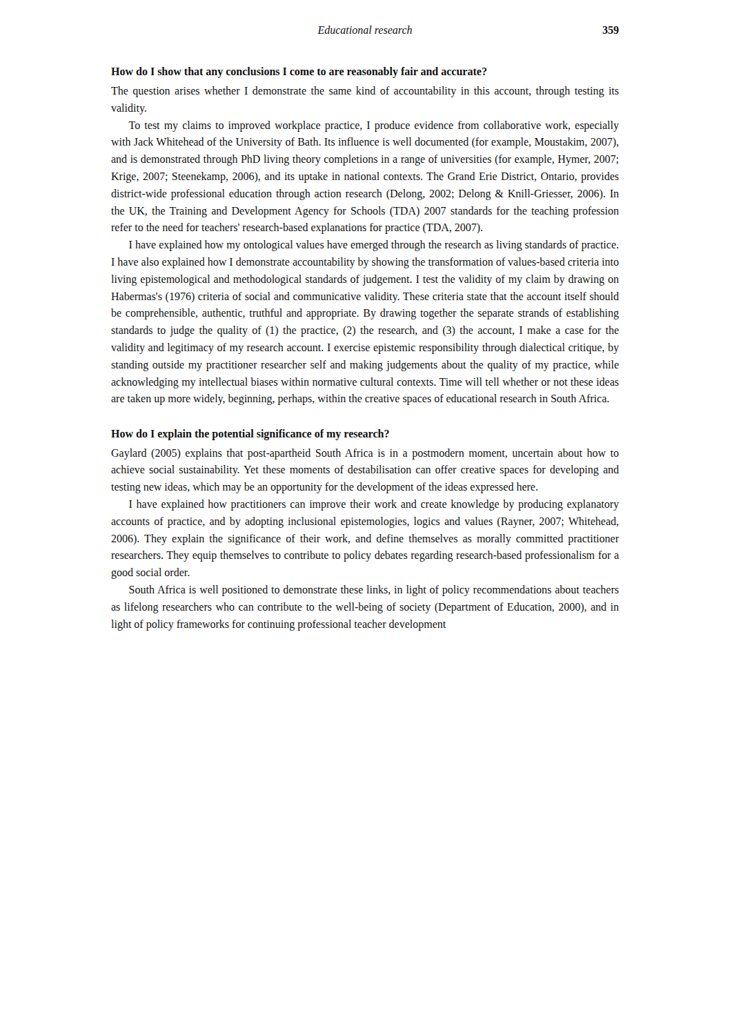Educational research 359
How do I show that any conclusions I come to are reasonably fair and accurate?
The question arises whether I demonstrate the same kind of accountability in this account, through testing its validity.
To test my claims to improved workplace practice, I produce evidence from collaborative work, especially with Jack Whitehead of the University of Bath. Its influence is well documented (for example, Moustakim, 2007), and is demonstrated through PhD living theory completions in a range of universities (for example, Hymer, 2007; Krige, 2007; Steenekamp, 2006), and its uptake in national contexts. The Grand Erie District, Ontario, provides district-wide professional education through action research (Delong, 2002; Delong & Knill-Griesser, 2006). In the UK, the Training and Development Agency for Schools (TDA) 2007 standards for the teaching profession refer to the need for teachers' research-based explanations for practice (TDA, 2007).
I have explained how my ontological values have emerged through the research as living standards of practice. I have also explained how I demonstrate accountability by showing the transformation of values-based criteria into living epistemological and methodological standards of judgement. I test the validity of my claim by drawing on Habermas's (1976) criteria of social and communicative validity. These criteria state that the account itself should be comprehensible, authentic, truthful and appropriate. By drawing together the separate strands of establishing standards to judge the quality of (1) the practice, (2) the research, and (3) the account, I make a case for the validity and legitimacy of my research account. I exercise epistemic responsibility through dialectical critique, by standing outside my practitioner researcher self and making judgements about the quality of my practice, while acknowledging my intellectual biases within normative cultural contexts. Time will tell whether or not these ideas are taken up more widely, beginning, perhaps, within the creative spaces of educational research in South Africa.
How do I explain the potential significance of my research?
Gaylard (2005) explains that post-apartheid South Africa is in a postmodern moment, uncertain about how to achieve social sustainability. Yet these moments of destabilisation can offer creative spaces for developing and testing new ideas, which may be an opportunity for the development of the ideas expressed here.
I have explained how practitioners can improve their work and create knowledge by producing explanatory accounts of practice, and by adopting inclusional epistemologies, logics and values (Rayner, 2007; Whitehead, 2006). They explain the significance of their work, and define themselves as morally committed practitioner researchers. They equip themselves to contribute to policy debates regarding research-based professionalism for a good social order.
South Africa is well positioned to demonstrate these links, in light of policy recommendations about teachers as lifelong researchers who can contribute to the well-being of society (Department of Education, 2000), and in light of policy frameworks for continuing professional teacher development